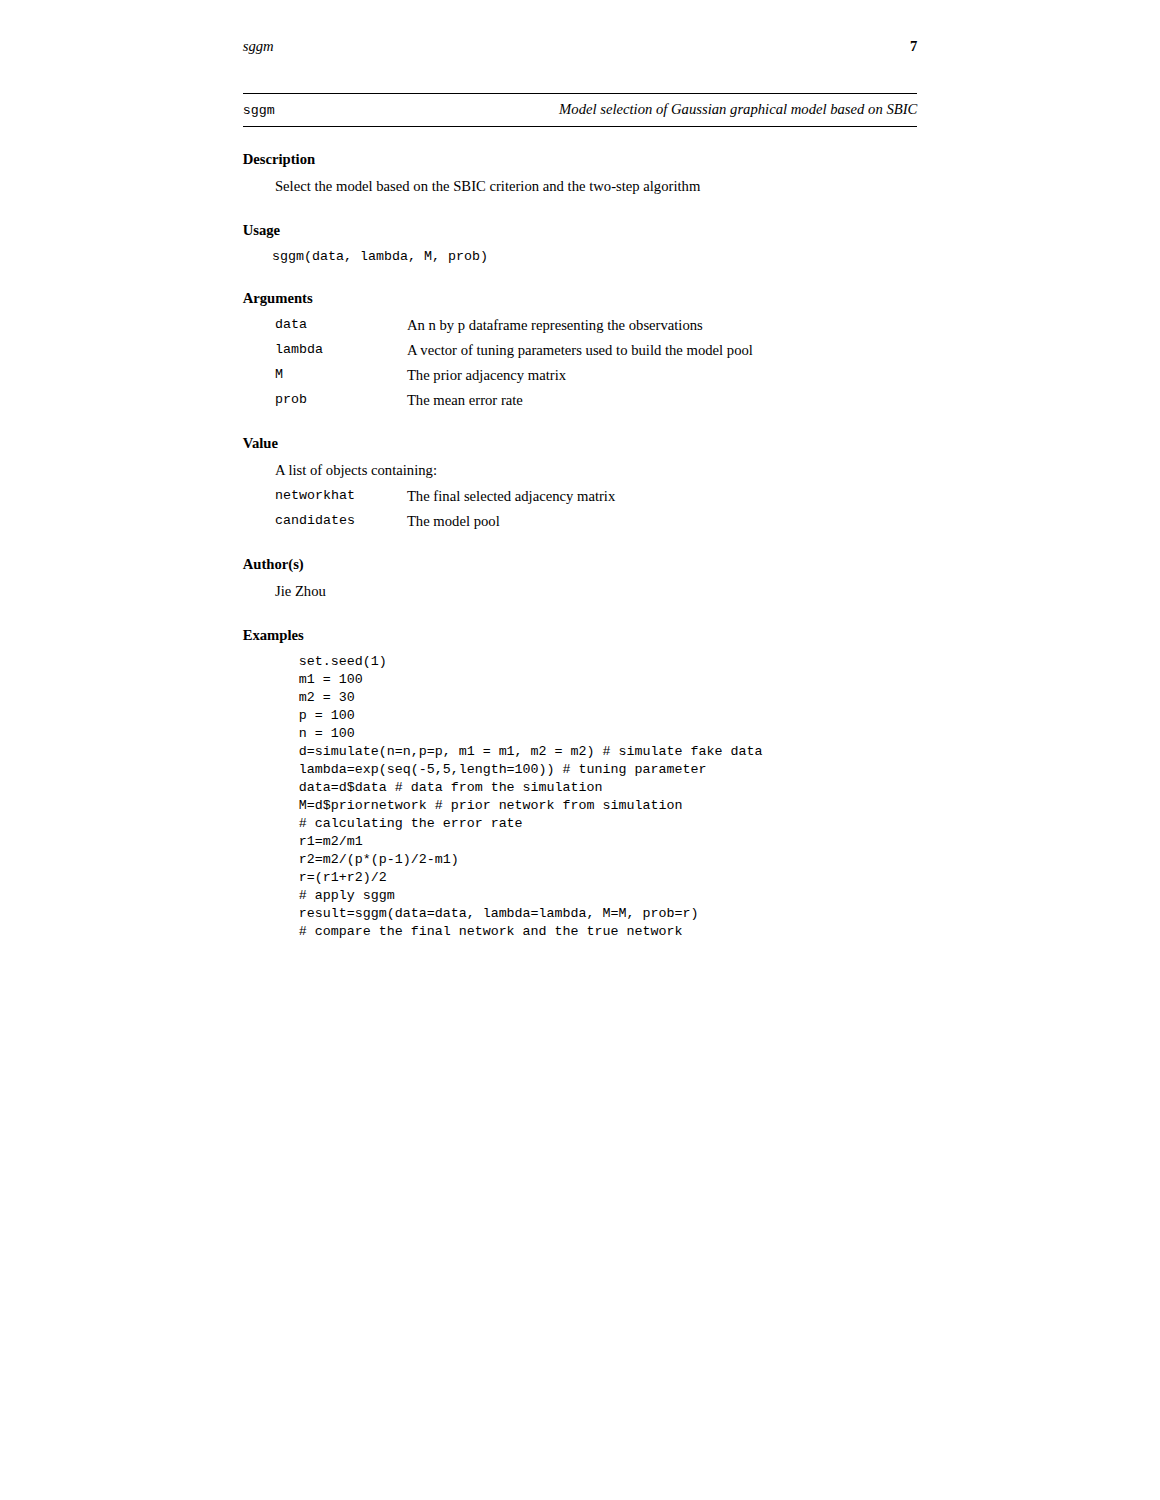sggm 7
sggm Model selection of Gaussian graphical model based on SBIC
Description
Select the model based on the SBIC criterion and the two-step algorithm
Usage
sggm(data, lambda, M, prob)
Arguments
data
An n by p dataframe representing the observations
lambda
A vector of tuning parameters used to build the model pool
M
The prior adjacency matrix
prob
The mean error rate
Value
A list of objects containing:
networkhat
The final selected adjacency matrix
candidates
The model pool
Author(s)
Jie Zhou
Examples
set.seed(1)
m1 = 100
m2 = 30
p = 100
n = 100
d=simulate(n=n,p=p, m1 = m1, m2 = m2) # simulate fake data
lambda=exp(seq(-5,5,length=100)) # tuning parameter
data=d$data # data from the simulation
M=d$priornetwork # prior network from simulation
# calculating the error rate
r1=m2/m1
r2=m2/(p*(p-1)/2-m1)
r=(r1+r2)/2
# apply sggm
result=sggm(data=data, lambda=lambda, M=M, prob=r)
# compare the final network and the true network